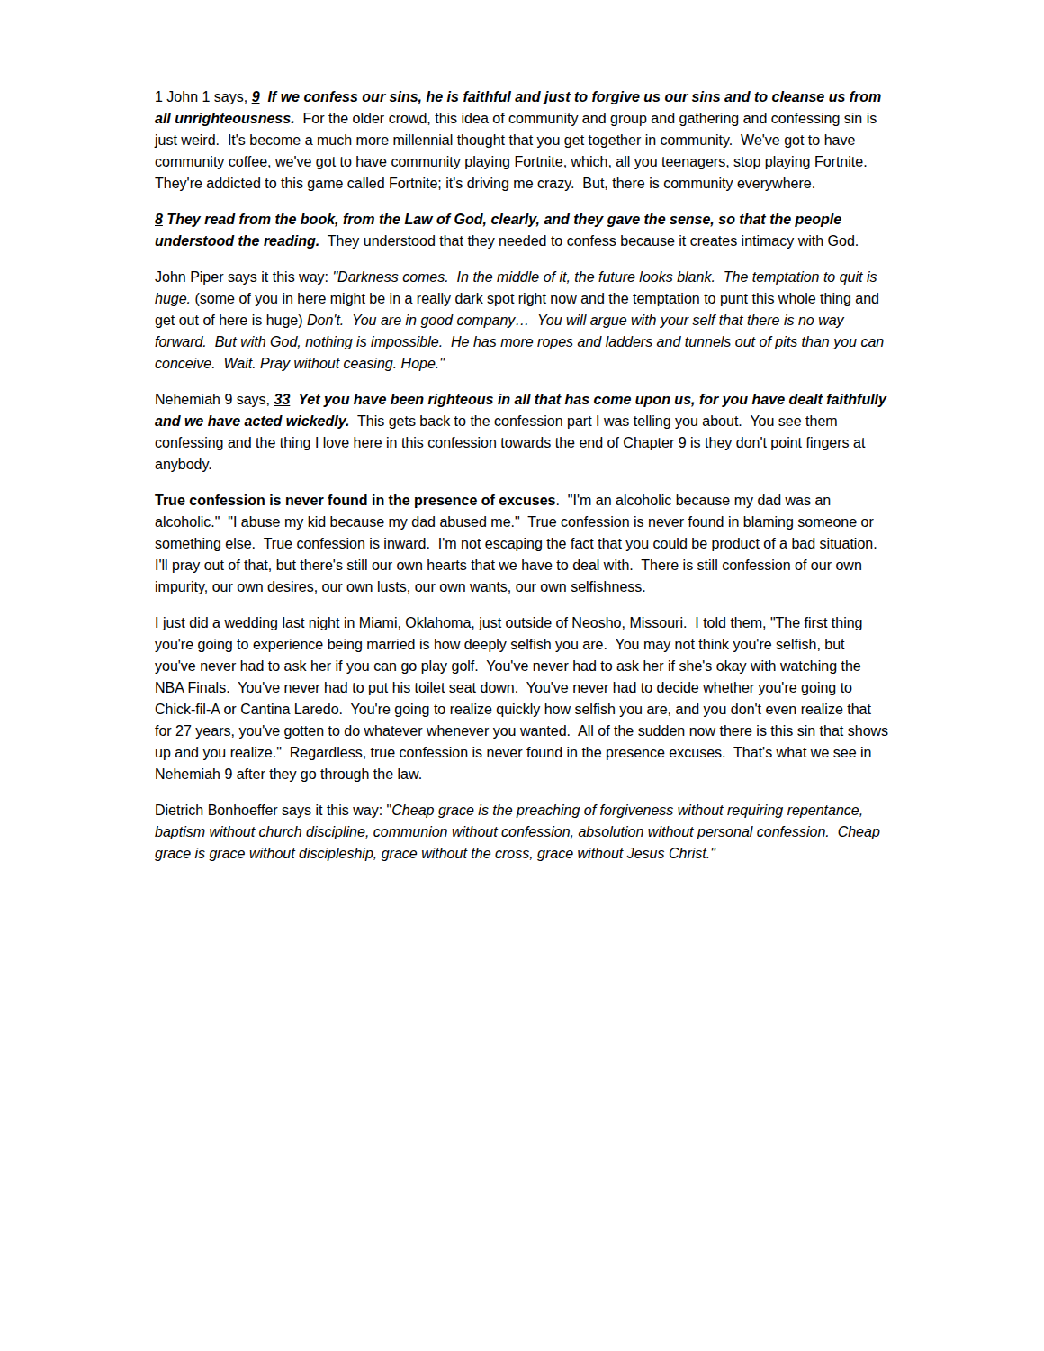1 John 1 says, 9 If we confess our sins, he is faithful and just to forgive us our sins and to cleanse us from all unrighteousness. For the older crowd, this idea of community and group and gathering and confessing sin is just weird. It's become a much more millennial thought that you get together in community. We've got to have community coffee, we've got to have community playing Fortnite, which, all you teenagers, stop playing Fortnite. They're addicted to this game called Fortnite; it's driving me crazy. But, there is community everywhere.
8 They read from the book, from the Law of God, clearly, and they gave the sense, so that the people understood the reading. They understood that they needed to confess because it creates intimacy with God.
John Piper says it this way: "Darkness comes. In the middle of it, the future looks blank. The temptation to quit is huge. (some of you in here might be in a really dark spot right now and the temptation to punt this whole thing and get out of here is huge) Don't. You are in good company… You will argue with your self that there is no way forward. But with God, nothing is impossible. He has more ropes and ladders and tunnels out of pits than you can conceive. Wait. Pray without ceasing. Hope."
Nehemiah 9 says, 33 Yet you have been righteous in all that has come upon us, for you have dealt faithfully and we have acted wickedly. This gets back to the confession part I was telling you about. You see them confessing and the thing I love here in this confession towards the end of Chapter 9 is they don't point fingers at anybody.
True confession is never found in the presence of excuses. "I'm an alcoholic because my dad was an alcoholic." "I abuse my kid because my dad abused me." True confession is never found in blaming someone or something else. True confession is inward. I'm not escaping the fact that you could be product of a bad situation. I'll pray out of that, but there's still our own hearts that we have to deal with. There is still confession of our own impurity, our own desires, our own lusts, our own wants, our own selfishness.
I just did a wedding last night in Miami, Oklahoma, just outside of Neosho, Missouri. I told them, "The first thing you're going to experience being married is how deeply selfish you are. You may not think you're selfish, but you've never had to ask her if you can go play golf. You've never had to ask her if she's okay with watching the NBA Finals. You've never had to put his toilet seat down. You've never had to decide whether you're going to Chick-fil-A or Cantina Laredo. You're going to realize quickly how selfish you are, and you don't even realize that for 27 years, you've gotten to do whatever whenever you wanted. All of the sudden now there is this sin that shows up and you realize." Regardless, true confession is never found in the presence excuses. That's what we see in Nehemiah 9 after they go through the law.
Dietrich Bonhoeffer says it this way: "Cheap grace is the preaching of forgiveness without requiring repentance, baptism without church discipline, communion without confession, absolution without personal confession. Cheap grace is grace without discipleship, grace without the cross, grace without Jesus Christ."